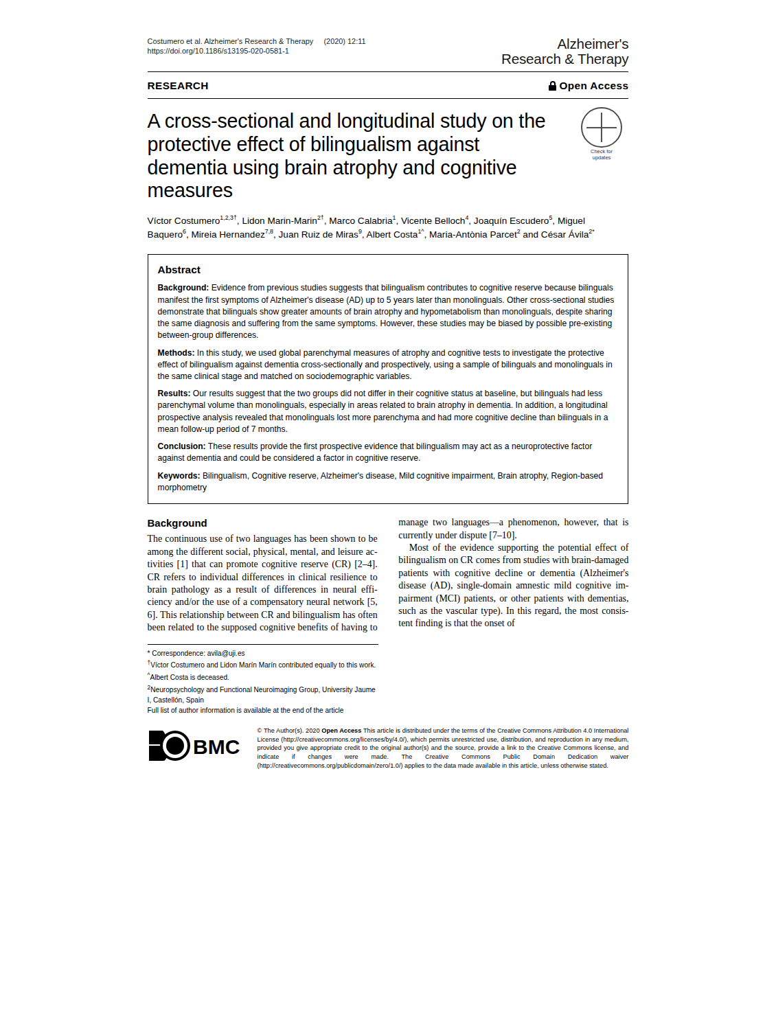Costumero et al. Alzheimer's Research & Therapy (2020) 12:11 https://doi.org/10.1186/s13195-020-0581-1
Alzheimer's Research & Therapy
RESEARCH Open Access
Check for updates
A cross-sectional and longitudinal study on the protective effect of bilingualism against dementia using brain atrophy and cognitive measures
Víctor Costumero1,2,3†, Lidon Marin-Marin2†, Marco Calabria1, Vicente Belloch4, Joaquín Escudero5, Miguel Baquero6, Mireia Hernandez7,8, Juan Ruiz de Miras9, Albert Costa1^, Maria-Antònia Parcet2 and César Ávila2*
Abstract
Background: Evidence from previous studies suggests that bilingualism contributes to cognitive reserve because bilinguals manifest the first symptoms of Alzheimer's disease (AD) up to 5 years later than monolinguals. Other cross-sectional studies demonstrate that bilinguals show greater amounts of brain atrophy and hypometabolism than monolinguals, despite sharing the same diagnosis and suffering from the same symptoms. However, these studies may be biased by possible pre-existing between-group differences.
Methods: In this study, we used global parenchymal measures of atrophy and cognitive tests to investigate the protective effect of bilingualism against dementia cross-sectionally and prospectively, using a sample of bilinguals and monolinguals in the same clinical stage and matched on sociodemographic variables.
Results: Our results suggest that the two groups did not differ in their cognitive status at baseline, but bilinguals had less parenchymal volume than monolinguals, especially in areas related to brain atrophy in dementia. In addition, a longitudinal prospective analysis revealed that monolinguals lost more parenchyma and had more cognitive decline than bilinguals in a mean follow-up period of 7 months.
Conclusion: These results provide the first prospective evidence that bilingualism may act as a neuroprotective factor against dementia and could be considered a factor in cognitive reserve.
Keywords: Bilingualism, Cognitive reserve, Alzheimer's disease, Mild cognitive impairment, Brain atrophy, Region-based morphometry
Background
The continuous use of two languages has been shown to be among the different social, physical, mental, and leisure activities [1] that can promote cognitive reserve (CR) [2–4]. CR refers to individual differences in clinical resilience to brain pathology as a result of differences in neural efficiency and/or the use of a compensatory neural network [5, 6]. This relationship between CR and bilingualism has often been related to the supposed cognitive benefits of having to manage two languages—a phenomenon, however, that is currently under dispute [7–10].
Most of the evidence supporting the potential effect of bilingualism on CR comes from studies with brain-damaged patients with cognitive decline or dementia (Alzheimer's disease (AD), single-domain amnestic mild cognitive impairment (MCI) patients, or other patients with dementias, such as the vascular type). In this regard, the most consistent finding is that the onset of
* Correspondence: avila@uji.es
†Víctor Costumero and Lidon Marín Marín contributed equally to this work.
^Albert Costa is deceased.
2Neuropsychology and Functional Neuroimaging Group, University Jaume I, Castellón, Spain
Full list of author information is available at the end of the article
BMC
© The Author(s). 2020 Open Access This article is distributed under the terms of the Creative Commons Attribution 4.0 International License (http://creativecommons.org/licenses/by/4.0/), which permits unrestricted use, distribution, and reproduction in any medium, provided you give appropriate credit to the original author(s) and the source, provide a link to the Creative Commons license, and indicate if changes were made. The Creative Commons Public Domain Dedication waiver (http://creativecommons.org/publicdomain/zero/1.0/) applies to the data made available in this article, unless otherwise stated.